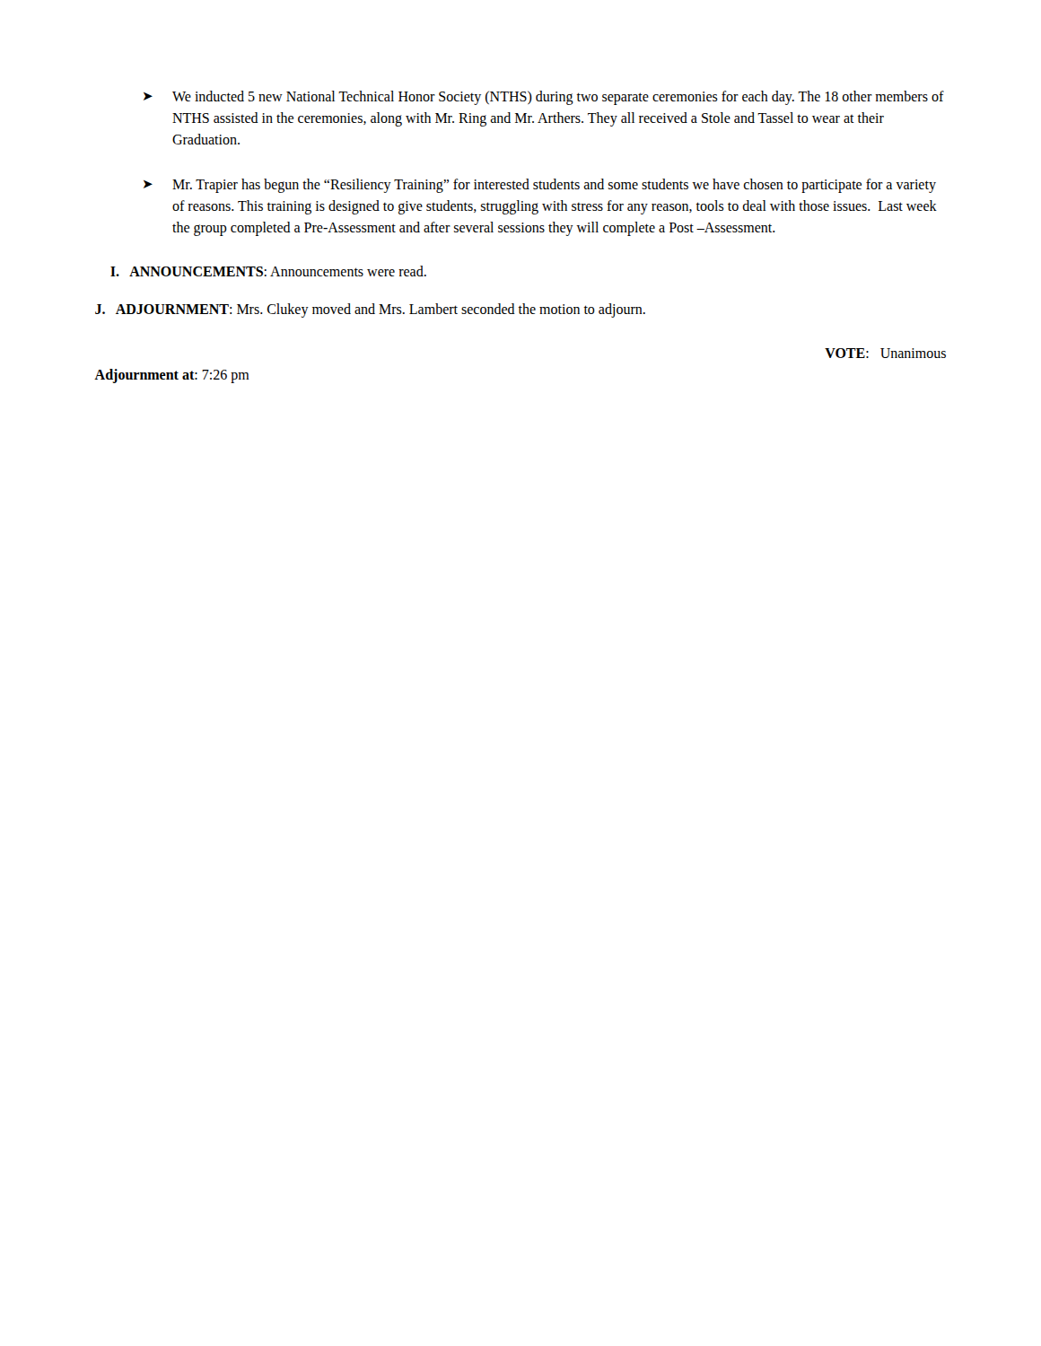We inducted 5 new National Technical Honor Society (NTHS) during two separate ceremonies for each day. The 18 other members of NTHS assisted in the ceremonies, along with Mr. Ring and Mr. Arthers. They all received a Stole and Tassel to wear at their Graduation.
Mr. Trapier has begun the “Resiliency Training” for interested students and some students we have chosen to participate for a variety of reasons. This training is designed to give students, struggling with stress for any reason, tools to deal with those issues. Last week the group completed a Pre-Assessment and after several sessions they will complete a Post –Assessment.
I. ANNOUNCEMENTS: Announcements were read.
J. ADJOURNMENT: Mrs. Clukey moved and Mrs. Lambert seconded the motion to adjourn.
VOTE: Unanimous
Adjournment at: 7:26 pm